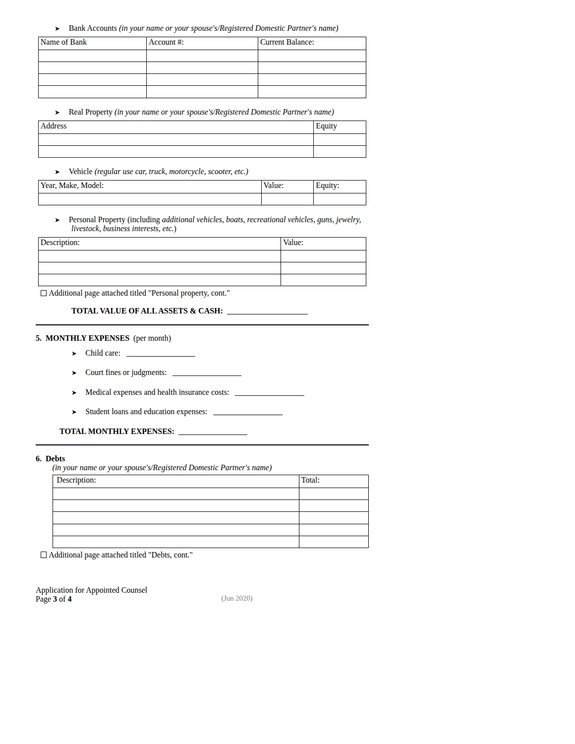Bank Accounts (in your name or your spouse's/Registered Domestic Partner's name)
| Name of Bank | Account #: | Current Balance: |
Real Property (in your name or your spouse's/Registered Domestic Partner's name)
| Address | Equity |
Vehicle (regular use car, truck, motorcycle, scooter, etc.)
| Year, Make, Model: | Value: | Equity: |
Personal Property (including additional vehicles, boats, recreational vehicles, guns, jewelry, livestock, business interests, etc.)
| Description: | Value: |
Additional page attached titled "Personal property, cont."
TOTAL VALUE OF ALL ASSETS & CASH:
5. MONTHLY EXPENSES (per month)
Child care:
Court fines or judgments:
Medical expenses and health insurance costs:
Student loans and education expenses:
TOTAL MONTHLY EXPENSES:
6. Debts
(in your name or your spouse's/Registered Domestic Partner's name)
| Description: | Total: |
Additional page attached titled "Debts, cont."
Application for Appointed Counsel
Page 3 of 4 (Jun 2020)